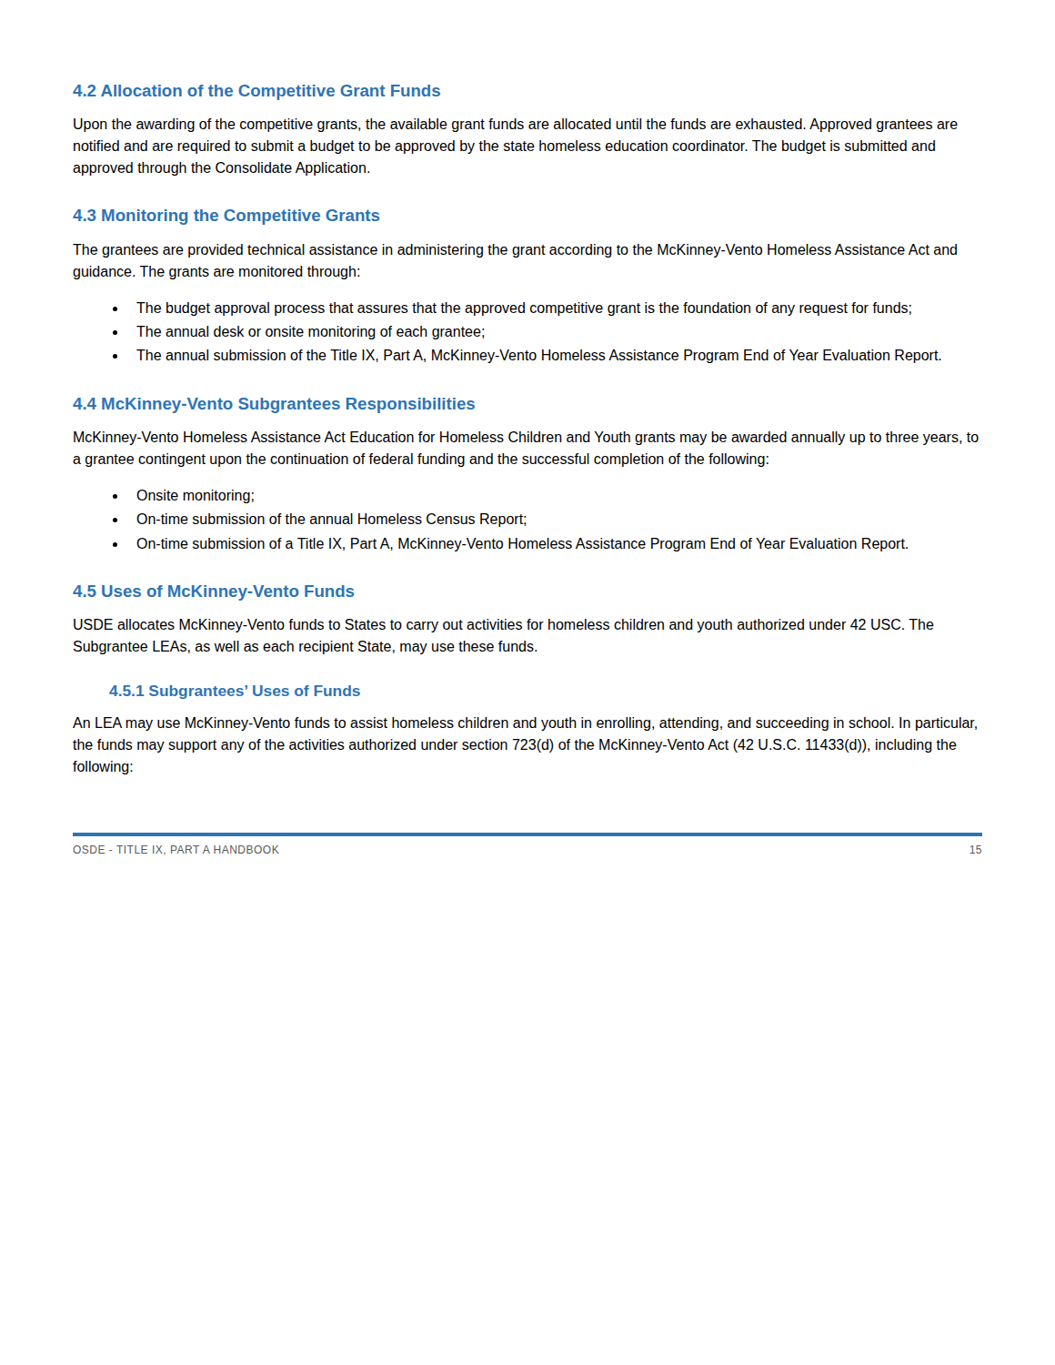4.2 Allocation of the Competitive Grant Funds
Upon the awarding of the competitive grants, the available grant funds are allocated until the funds are exhausted. Approved grantees are notified and are required to submit a budget to be approved by the state homeless education coordinator. The budget is submitted and approved through the Consolidate Application.
4.3 Monitoring the Competitive Grants
The grantees are provided technical assistance in administering the grant according to the McKinney-Vento Homeless Assistance Act and guidance. The grants are monitored through:
The budget approval process that assures that the approved competitive grant is the foundation of any request for funds;
The annual desk or onsite monitoring of each grantee;
The annual submission of the Title IX, Part A, McKinney-Vento Homeless Assistance Program End of Year Evaluation Report.
4.4 McKinney-Vento Subgrantees Responsibilities
McKinney-Vento Homeless Assistance Act Education for Homeless Children and Youth grants may be awarded annually up to three years, to a grantee contingent upon the continuation of federal funding and the successful completion of the following:
Onsite monitoring;
On-time submission of the annual Homeless Census Report;
On-time submission of a Title IX, Part A, McKinney-Vento Homeless Assistance Program End of Year Evaluation Report.
4.5 Uses of McKinney-Vento Funds
USDE allocates McKinney-Vento funds to States to carry out activities for homeless children and youth authorized under 42 USC. The Subgrantee LEAs, as well as each recipient State, may use these funds.
4.5.1 Subgrantees’ Uses of Funds
An LEA may use McKinney-Vento funds to assist homeless children and youth in enrolling, attending, and succeeding in school. In particular, the funds may support any of the activities authorized under section 723(d) of the McKinney-Vento Act (42 U.S.C. 11433(d)), including the following:
OSDE - TITLE IX, PART A HANDBOOK 15